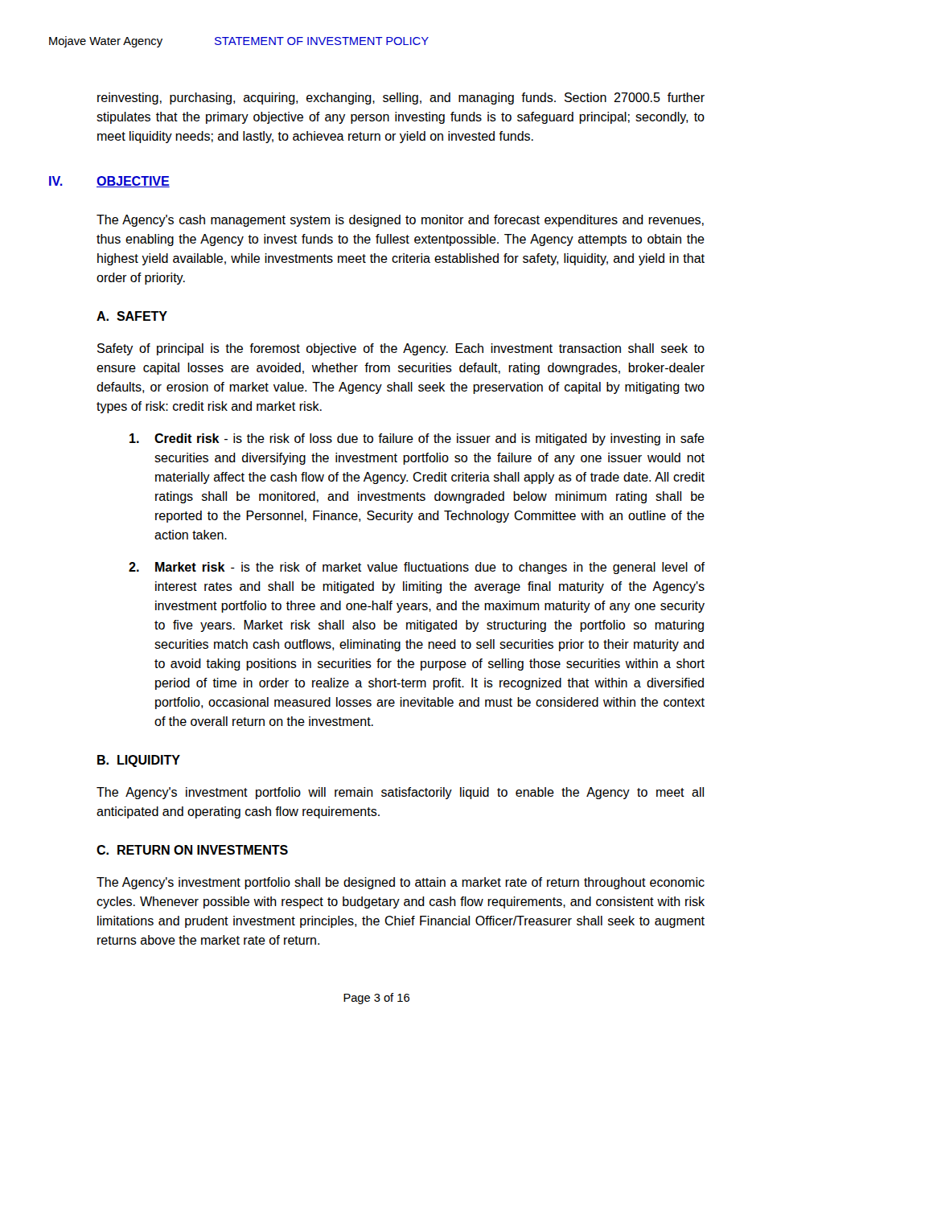Mojave Water Agency STATEMENT OF INVESTMENT POLICY
reinvesting, purchasing, acquiring, exchanging, selling, and managing funds. Section 27000.5 further stipulates that the primary objective of any person investing funds is to safeguard principal; secondly, to meet liquidity needs; and lastly, to achievea return or yield on invested funds.
IV. OBJECTIVE
The Agency's cash management system is designed to monitor and forecast expenditures and revenues, thus enabling the Agency to invest funds to the fullest extentpossible. The Agency attempts to obtain the highest yield available, while investments meet the criteria established for safety, liquidity, and yield in that order of priority.
A. SAFETY
Safety of principal is the foremost objective of the Agency. Each investment transaction shall seek to ensure capital losses are avoided, whether from securities default, rating downgrades, broker-dealer defaults, or erosion of market value. The Agency shall seek the preservation of capital by mitigating two types of risk: credit risk and market risk.
1. Credit risk - is the risk of loss due to failure of the issuer and is mitigated by investing in safe securities and diversifying the investment portfolio so the failure of any one issuer would not materially affect the cash flow of the Agency. Credit criteria shall apply as of trade date. All credit ratings shall be monitored, and investments downgraded below minimum rating shall be reported to the Personnel, Finance, Security and Technology Committee with an outline of the action taken.
2. Market risk - is the risk of market value fluctuations due to changes in the general level of interest rates and shall be mitigated by limiting the average final maturity of the Agency's investment portfolio to three and one-half years, and the maximum maturity of any one security to five years. Market risk shall also be mitigated by structuring the portfolio so maturing securities match cash outflows, eliminating the need to sell securities prior to their maturity and to avoid taking positions in securities for the purpose of selling those securities within a short period of time in order to realize a short-term profit. It is recognized that within a diversified portfolio, occasional measured losses are inevitable and must be considered within the context of the overall return on the investment.
B. LIQUIDITY
The Agency's investment portfolio will remain satisfactorily liquid to enable the Agency to meet all anticipated and operating cash flow requirements.
C. RETURN ON INVESTMENTS
The Agency's investment portfolio shall be designed to attain a market rate of return throughout economic cycles. Whenever possible with respect to budgetary and cash flow requirements, and consistent with risk limitations and prudent investment principles, the Chief Financial Officer/Treasurer shall seek to augment returns above the market rate of return.
Page 3 of 16